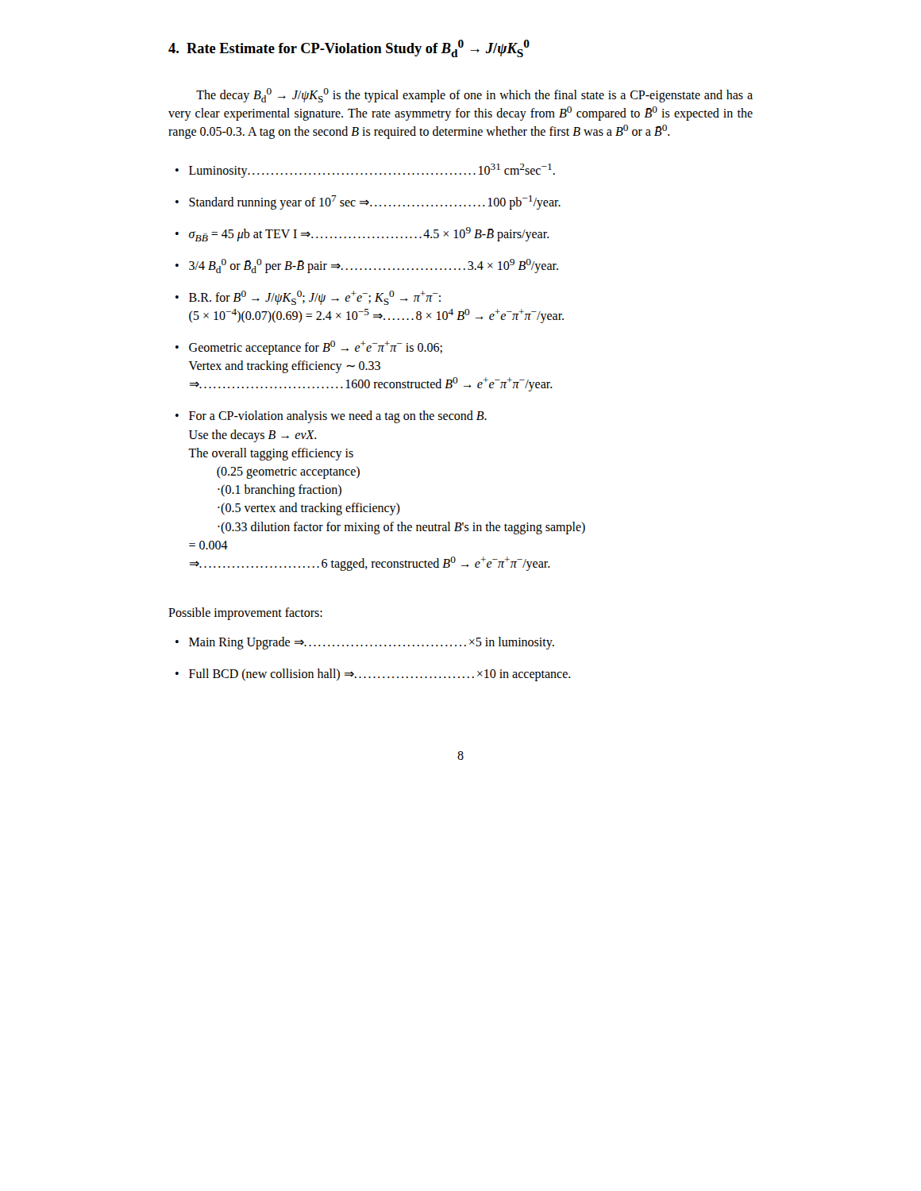4. Rate Estimate for CP-Violation Study of Bd0 → J/ψKS0
The decay Bd0 → J/ψKS0 is the typical example of one in which the final state is a CP-eigenstate and has a very clear experimental signature. The rate asymmetry for this decay from B0 compared to B̄0 is expected in the range 0.05-0.3. A tag on the second B is required to determine whether the first B was a B0 or a B̄0.
Luminosity................................................. 1031 cm2sec−1.
Standard running year of 107 sec ⇒......................... 100 pb−1/year.
σBB̄ = 45 μb at TEV I ⇒........................ 4.5 × 109 B-B̄ pairs/year.
3/4 Bd0 or B̄d0 per B-B̄ pair ⇒........................... 3.4 × 109 B0/year.
B.R. for B0 → J/ψKS0; J/ψ → e+e−; KS0 → π+π−:
(5 × 10−4)(0.07)(0.69) = 2.4 × 10−5 ⇒....... 8 × 104 B0 → e+e−π+π−/year.
Geometric acceptance for B0 → e+e−π+π− is 0.06;
Vertex and tracking efficiency ∼ 0.33
⇒............................... 1600 reconstructed B0 → e+e−π+π−/year.
For a CP-violation analysis we need a tag on the second B.
Use the decays B → eνX.
The overall tagging efficiency is (0.25 geometric acceptance) ·(0.1 branching fraction) ·(0.5 vertex and tracking efficiency) ·(0.33 dilution factor for mixing of the neutral B's in the tagging sample) = 0.004
⇒.......................... 6 tagged, reconstructed B0 → e+e−π+π−/year.
Possible improvement factors:
Main Ring Upgrade ⇒...................................×5 in luminosity.
Full BCD (new collision hall) ⇒..........................×10 in acceptance.
8